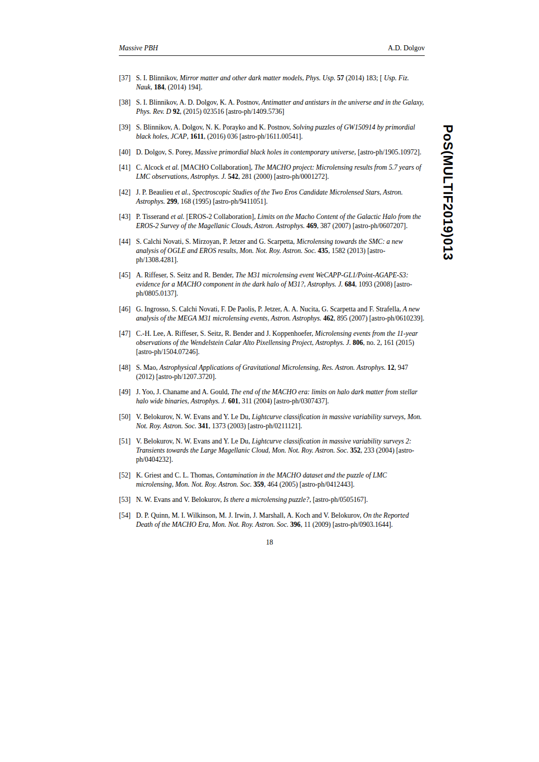Massive PBH
A.D. Dolgov
PoS(MULTIF2019)013
[37] S. I. Blinnikov, Mirror matter and other dark matter models, Phys. Usp. 57 (2014) 183; [ Usp. Fiz. Nauk, 184, (2014) 194].
[38] S. I. Blinnikov, A. D. Dolgov, K. A. Postnov, Antimatter and antistars in the universe and in the Galaxy, Phys. Rev. D 92, (2015) 023516 [astro-ph/1409.5736]
[39] S. Blinnikov, A. Dolgov, N. K. Porayko and K. Postnov, Solving puzzles of GW150914 by primordial black holes, JCAP, 1611, (2016) 036 [astro-ph/1611.00541].
[40] D. Dolgov, S. Porey, Massive primordial black holes in contemporary universe, [astro-ph/1905.10972].
[41] C. Alcock et al. [MACHO Collaboration], The MACHO project: Microlensing results from 5.7 years of LMC observations, Astrophys. J. 542, 281 (2000) [astro-ph/0001272].
[42] J. P. Beaulieu et al., Spectroscopic Studies of the Two Eros Candidate Microlensed Stars, Astron. Astrophys. 299, 168 (1995) [astro-ph/9411051].
[43] P. Tisserand et al. [EROS-2 Collaboration], Limits on the Macho Content of the Galactic Halo from the EROS-2 Survey of the Magellanic Clouds, Astron. Astrophys. 469, 387 (2007) [astro-ph/0607207].
[44] S. Calchi Novati, S. Mirzoyan, P. Jetzer and G. Scarpetta, Microlensing towards the SMC: a new analysis of OGLE and EROS results, Mon. Not. Roy. Astron. Soc. 435, 1582 (2013) [astro-ph/1308.4281].
[45] A. Riffeser, S. Seitz and R. Bender, The M31 microlensing event WeCAPP-GL1/Point-AGAPE-S3: evidence for a MACHO component in the dark halo of M31?, Astrophys. J. 684, 1093 (2008) [astro-ph/0805.0137].
[46] G. Ingrosso, S. Calchi Novati, F. De Paolis, P. Jetzer, A. A. Nucita, G. Scarpetta and F. Strafella, A new analysis of the MEGA M31 microlensing events, Astron. Astrophys. 462, 895 (2007) [astro-ph/0610239].
[47] C.-H. Lee, A. Riffeser, S. Seitz, R. Bender and J. Koppenhoefer, Microlensing events from the 11-year observations of the Wendelstein Calar Alto Pixellensing Project, Astrophys. J. 806, no. 2, 161 (2015) [astro-ph/1504.07246].
[48] S. Mao, Astrophysical Applications of Gravitational Microlensing, Res. Astron. Astrophys. 12, 947 (2012) [astro-ph/1207.3720].
[49] J. Yoo, J. Chaname and A. Gould, The end of the MACHO era: limits on halo dark matter from stellar halo wide binaries, Astrophys. J. 601, 311 (2004) [astro-ph/0307437].
[50] V. Belokurov, N. W. Evans and Y. Le Du, Lightcurve classification in massive variability surveys, Mon. Not. Roy. Astron. Soc. 341, 1373 (2003) [astro-ph/0211121].
[51] V. Belokurov, N. W. Evans and Y. Le Du, Lightcurve classification in massive variability surveys 2: Transients towards the Large Magellanic Cloud, Mon. Not. Roy. Astron. Soc. 352, 233 (2004) [astro-ph/0404232].
[52] K. Griest and C. L. Thomas, Contamination in the MACHO dataset and the puzzle of LMC microlensing, Mon. Not. Roy. Astron. Soc. 359, 464 (2005) [astro-ph/0412443].
[53] N. W. Evans and V. Belokurov, Is there a microlensing puzzle?, [astro-ph/0505167].
[54] D. P. Quinn, M. I. Wilkinson, M. J. Irwin, J. Marshall, A. Koch and V. Belokurov, On the Reported Death of the MACHO Era, Mon. Not. Roy. Astron. Soc. 396, 11 (2009) [astro-ph/0903.1644].
18